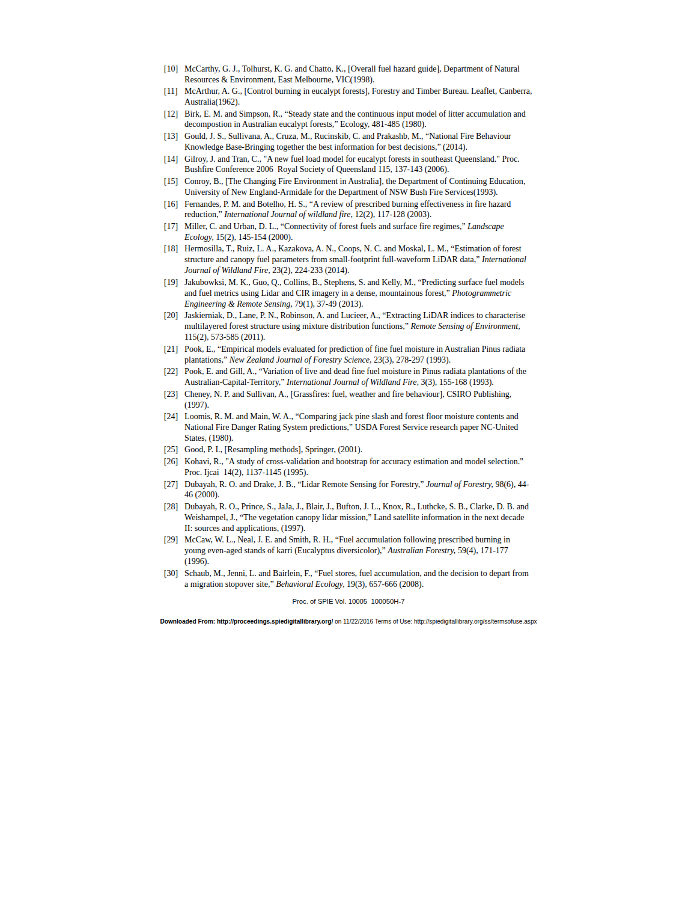[10] McCarthy, G. J., Tolhurst, K. G. and Chatto, K., [Overall fuel hazard guide], Department of Natural Resources & Environment, East Melbourne, VIC(1998).
[11] McArthur, A. G., [Control burning in eucalypt forests], Forestry and Timber Bureau. Leaflet, Canberra, Australia(1962).
[12] Birk, E. M. and Simpson, R., “Steady state and the continuous input model of litter accumulation and decompostion in Australian eucalypt forests,” Ecology, 481-485 (1980).
[13] Gould, J. S., Sullivana, A., Cruza, M., Rucinskib, C. and Prakashb, M., “National Fire Behaviour Knowledge Base-Bringing together the best information for best decisions,” (2014).
[14] Gilroy, J. and Tran, C., "A new fuel load model for eucalypt forests in southeast Queensland." Proc. Bushfire Conference 2006 Royal Society of Queensland 115, 137-143 (2006).
[15] Conroy, B., [The Changing Fire Environment in Australia], the Department of Continuing Education, University of New England-Armidale for the Department of NSW Bush Fire Services(1993).
[16] Fernandes, P. M. and Botelho, H. S., “A review of prescribed burning effectiveness in fire hazard reduction,” International Journal of wildland fire, 12(2), 117-128 (2003).
[17] Miller, C. and Urban, D. L., “Connectivity of forest fuels and surface fire regimes,” Landscape Ecology, 15(2), 145-154 (2000).
[18] Hermosilla, T., Ruiz, L. A., Kazakova, A. N., Coops, N. C. and Moskal, L. M., “Estimation of forest structure and canopy fuel parameters from small-footprint full-waveform LiDAR data,” International Journal of Wildland Fire, 23(2), 224-233 (2014).
[19] Jakubowksi, M. K., Guo, Q., Collins, B., Stephens, S. and Kelly, M., “Predicting surface fuel models and fuel metrics using Lidar and CIR imagery in a dense, mountainous forest,” Photogrammetric Engineering & Remote Sensing, 79(1), 37-49 (2013).
[20] Jaskierniak, D., Lane, P. N., Robinson, A. and Lucieer, A., “Extracting LiDAR indices to characterise multilayered forest structure using mixture distribution functions,” Remote Sensing of Environment, 115(2), 573-585 (2011).
[21] Pook, E., “Empirical models evaluated for prediction of fine fuel moisture in Australian Pinus radiata plantations,” New Zealand Journal of Forestry Science, 23(3), 278-297 (1993).
[22] Pook, E. and Gill, A., “Variation of live and dead fine fuel moisture in Pinus radiata plantations of the Australian-Capital-Territory,” International Journal of Wildland Fire, 3(3), 155-168 (1993).
[23] Cheney, N. P. and Sullivan, A., [Grassfires: fuel, weather and fire behaviour], CSIRO Publishing, (1997).
[24] Loomis, R. M. and Main, W. A., “Comparing jack pine slash and forest floor moisture contents and National Fire Danger Rating System predictions,” USDA Forest Service research paper NC-United States, (1980).
[25] Good, P. I., [Resampling methods], Springer, (2001).
[26] Kohavi, R., "A study of cross-validation and bootstrap for accuracy estimation and model selection." Proc. Ijcai 14(2), 1137-1145 (1995).
[27] Dubayah, R. O. and Drake, J. B., “Lidar Remote Sensing for Forestry,” Journal of Forestry, 98(6), 44-46 (2000).
[28] Dubayah, R. O., Prince, S., JaJa, J., Blair, J., Bufton, J. L., Knox, R., Luthcke, S. B., Clarke, D. B. and Weishampel, J., “The vegetation canopy lidar mission,” Land satellite information in the next decade II: sources and applications, (1997).
[29] McCaw, W. L., Neal, J. E. and Smith, R. H., “Fuel accumulation following prescribed burning in young even-aged stands of karri (Eucalyptus diversicolor),” Australian Forestry, 59(4), 171-177 (1996).
[30] Schaub, M., Jenni, L. and Bairlein, F., “Fuel stores, fuel accumulation, and the decision to depart from a migration stopover site,” Behavioral Ecology, 19(3), 657-666 (2008).
Proc. of SPIE Vol. 10005 100050H-7
Downloaded From: http://proceedings.spiedigitallibrary.org/ on 11/22/2016 Terms of Use: http://spiedigitallibrary.org/ss/termsofuse.aspx